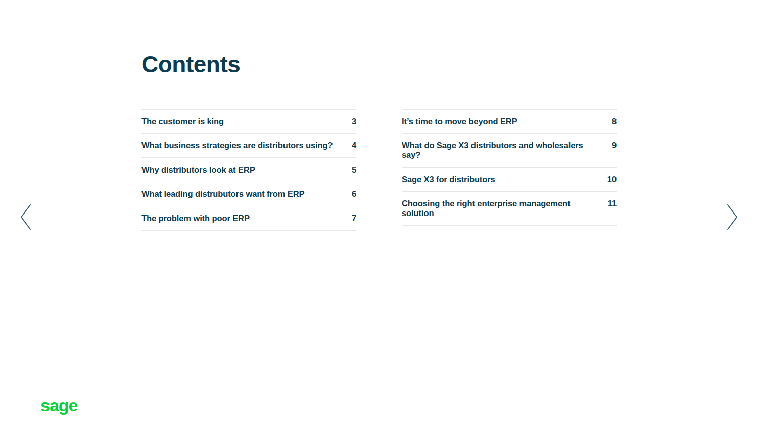Contents
The customer is king 3
What business strategies are distributors using? 4
Why distributors look at ERP 5
What leading distrubutors want from ERP 6
The problem with poor ERP 7
It’s time to move beyond ERP 8
What do Sage X3 distributors and wholesalers say? 9
Sage X3 for distributors 10
Choosing the right enterprise management solution 11
sage